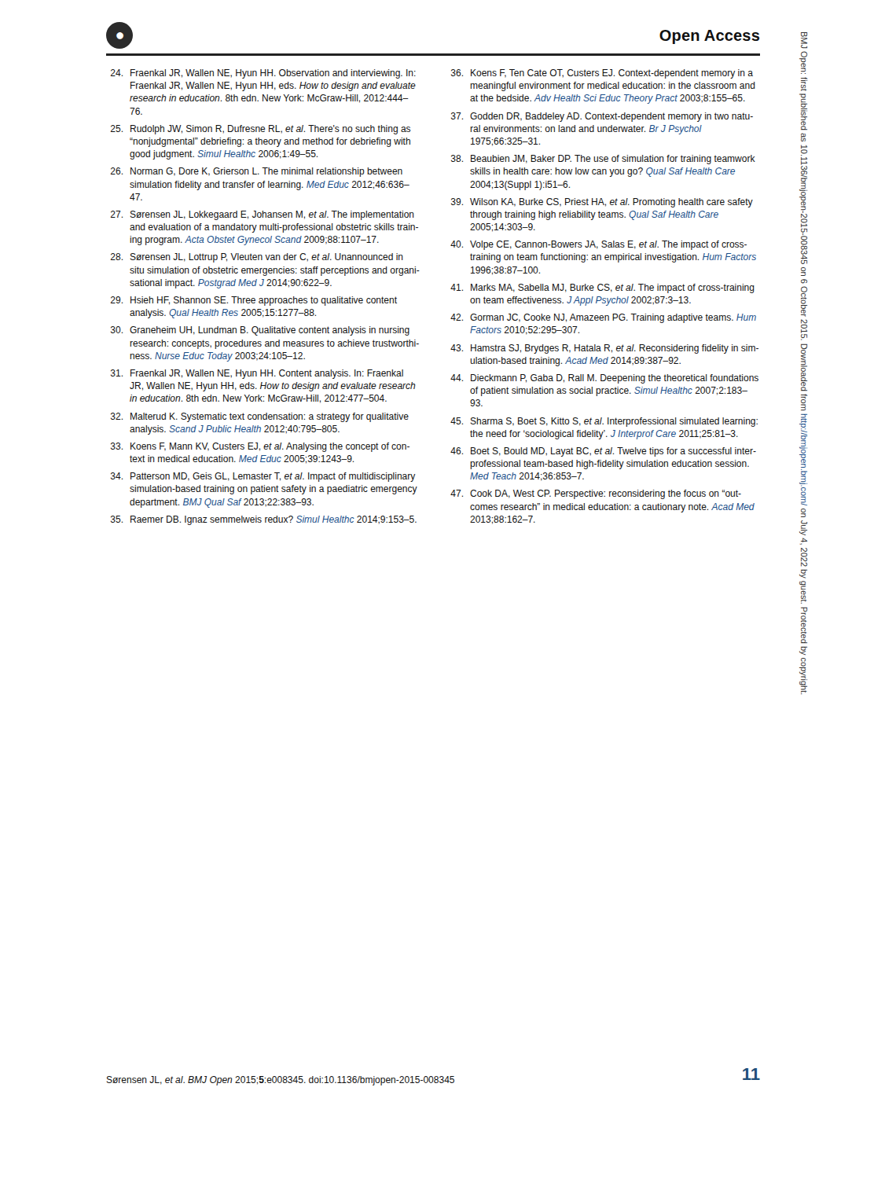●
Open Access
24. Fraenkal JR, Wallen NE, Hyun HH. Observation and interviewing. In: Fraenkal JR, Wallen NE, Hyun HH, eds. How to design and evaluate research in education. 8th edn. New York: McGraw-Hill, 2012:444–76.
25. Rudolph JW, Simon R, Dufresne RL, et al. There's no such thing as “nonjudgmental” debriefing: a theory and method for debriefing with good judgment. Simul Healthc 2006;1:49–55.
26. Norman G, Dore K, Grierson L. The minimal relationship between simulation fidelity and transfer of learning. Med Educ 2012;46:636–47.
27. Sørensen JL, Lokkegaard E, Johansen M, et al. The implementation and evaluation of a mandatory multi-professional obstetric skills training program. Acta Obstet Gynecol Scand 2009;88:1107–17.
28. Sørensen JL, Lottrup P, Vleuten van der C, et al. Unannounced in situ simulation of obstetric emergencies: staff perceptions and organisational impact. Postgrad Med J 2014;90:622–9.
29. Hsieh HF, Shannon SE. Three approaches to qualitative content analysis. Qual Health Res 2005;15:1277–88.
30. Graneheim UH, Lundman B. Qualitative content analysis in nursing research: concepts, procedures and measures to achieve trustworthiness. Nurse Educ Today 2003;24:105–12.
31. Fraenkal JR, Wallen NE, Hyun HH. Content analysis. In: Fraenkal JR, Wallen NE, Hyun HH, eds. How to design and evaluate research in education. 8th edn. New York: McGraw-Hill, 2012:477–504.
32. Malterud K. Systematic text condensation: a strategy for qualitative analysis. Scand J Public Health 2012;40:795–805.
33. Koens F, Mann KV, Custers EJ, et al. Analysing the concept of context in medical education. Med Educ 2005;39:1243–9.
34. Patterson MD, Geis GL, Lemaster T, et al. Impact of multidisciplinary simulation-based training on patient safety in a paediatric emergency department. BMJ Qual Saf 2013;22:383–93.
35. Raemer DB. Ignaz semmelweis redux? Simul Healthc 2014;9:153–5.
36. Koens F, Ten Cate OT, Custers EJ. Context-dependent memory in a meaningful environment for medical education: in the classroom and at the bedside. Adv Health Sci Educ Theory Pract 2003;8:155–65.
37. Godden DR, Baddeley AD. Context-dependent memory in two natural environments: on land and underwater. Br J Psychol 1975;66:325–31.
38. Beaubien JM, Baker DP. The use of simulation for training teamwork skills in health care: how low can you go? Qual Saf Health Care 2004;13(Suppl 1):i51–6.
39. Wilson KA, Burke CS, Priest HA, et al. Promoting health care safety through training high reliability teams. Qual Saf Health Care 2005;14:303–9.
40. Volpe CE, Cannon-Bowers JA, Salas E, et al. The impact of cross-training on team functioning: an empirical investigation. Hum Factors 1996;38:87–100.
41. Marks MA, Sabella MJ, Burke CS, et al. The impact of cross-training on team effectiveness. J Appl Psychol 2002;87:3–13.
42. Gorman JC, Cooke NJ, Amazeen PG. Training adaptive teams. Hum Factors 2010;52:295–307.
43. Hamstra SJ, Brydges R, Hatala R, et al. Reconsidering fidelity in simulation-based training. Acad Med 2014;89:387–92.
44. Dieckmann P, Gaba D, Rall M. Deepening the theoretical foundations of patient simulation as social practice. Simul Healthc 2007;2:183–93.
45. Sharma S, Boet S, Kitto S, et al. Interprofessional simulated learning: the need for ‘sociological fidelity’. J Interprof Care 2011;25:81–3.
46. Boet S, Bould MD, Layat BC, et al. Twelve tips for a successful interprofessional team-based high-fidelity simulation education session. Med Teach 2014;36:853–7.
47. Cook DA, West CP. Perspective: reconsidering the focus on “outcomes research” in medical education: a cautionary note. Acad Med 2013;88:162–7.
BMJ Open: first published as 10.1136/bmjopen-2015-008345 on 6 October 2015. Downloaded from http://bmjopen.bmj.com/ on July 4, 2022 by guest. Protected by copyright.
Sørensen JL, et al. BMJ Open 2015;5:e008345. doi:10.1136/bmjopen-2015-008345
11